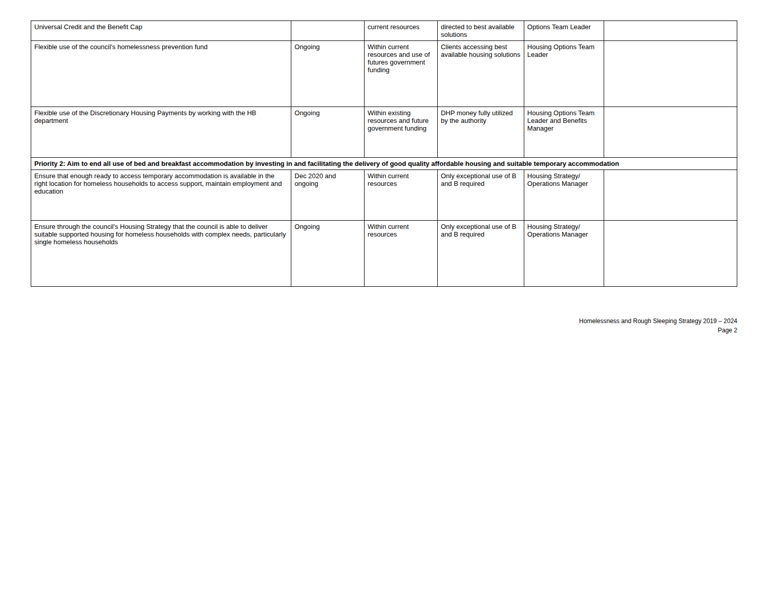| Universal Credit and the Benefit Cap | | current resources | directed to best available solutions | Options Team Leader | |
| Flexible use of the council's homelessness prevention fund | Ongoing | Within current resources and use of futures government funding | Clients accessing best available housing solutions | Housing Options Team Leader | |
| Flexible use of the Discretionary Housing Payments by working with the HB department | Ongoing | Within existing resources and future government funding | DHP money fully utilized by the authority | Housing Options Team Leader and Benefits Manager | |
| Priority 2: Aim to end all use of bed and breakfast accommodation by investing in and facilitating the delivery of good quality affordable housing and suitable temporary accommodation |
| Ensure that enough ready to access temporary accommodation is available in the right location for homeless households to access support, maintain employment and education | Dec 2020 and ongoing | Within current resources | Only exceptional use of B and B required | Housing Strategy/ Operations Manager | |
| Ensure through the council's Housing Strategy that the council is able to deliver suitable supported housing for homeless households with complex needs, particularly single homeless households | Ongoing | Within current resources | Only exceptional use of B and B required | Housing Strategy/ Operations Manager | |
Homelessness and Rough Sleeping Strategy 2019 – 2024
Page 2